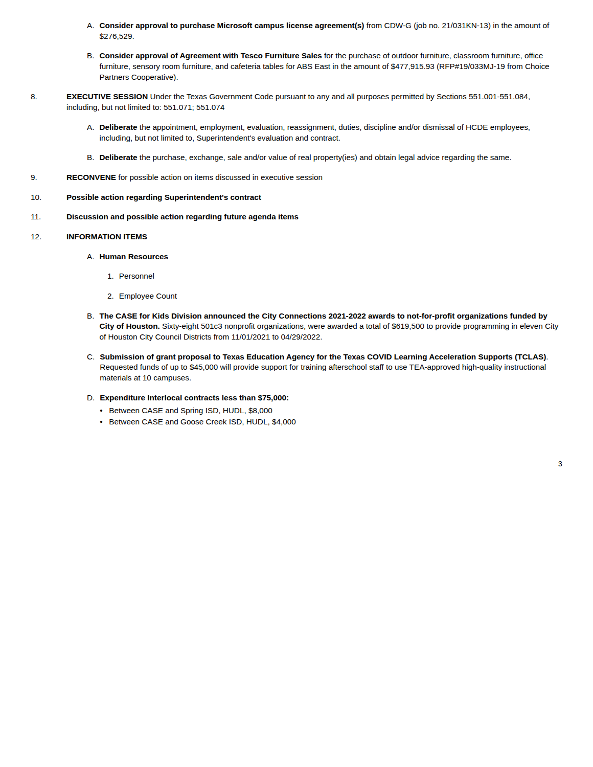A.
Consider approval to purchase Microsoft campus license agreement(s) from CDW-G (job no. 21/031KN-13) in the amount of $276,529.
B.
Consider approval of Agreement with Tesco Furniture Sales for the purchase of outdoor furniture, classroom furniture, office furniture, sensory room furniture, and cafeteria tables for ABS East in the amount of $477,915.93 (RFP#19/033MJ-19 from Choice Partners Cooperative).
8.
EXECUTIVE SESSION Under the Texas Government Code pursuant to any and all purposes permitted by Sections 551.001-551.084, including, but not limited to: 551.071; 551.074
A.
Deliberate the appointment, employment, evaluation, reassignment, duties, discipline and/or dismissal of HCDE employees, including, but not limited to, Superintendent's evaluation and contract.
B.
Deliberate the purchase, exchange, sale and/or value of real property(ies) and obtain legal advice regarding the same.
9.
RECONVENE for possible action on items discussed in executive session
10.
Possible action regarding Superintendent's contract
11.
Discussion and possible action regarding future agenda items
12.
INFORMATION ITEMS
A.
Human Resources
1.
Personnel
2.
Employee Count
B.
The CASE for Kids Division announced the City Connections 2021-2022 awards to not-for-profit organizations funded by City of Houston. Sixty-eight 501c3 nonprofit organizations, were awarded a total of $619,500 to provide programming in eleven City of Houston City Council Districts from 11/01/2021 to 04/29/2022.
C.
Submission of grant proposal to Texas Education Agency for the Texas COVID Learning Acceleration Supports (TCLAS). Requested funds of up to $45,000 will provide support for training afterschool staff to use TEA-approved high-quality instructional materials at 10 campuses.
D.
Expenditure Interlocal contracts less than $75,000:
Between CASE and Spring ISD, HUDL, $8,000
Between CASE and Goose Creek ISD, HUDL, $4,000
3